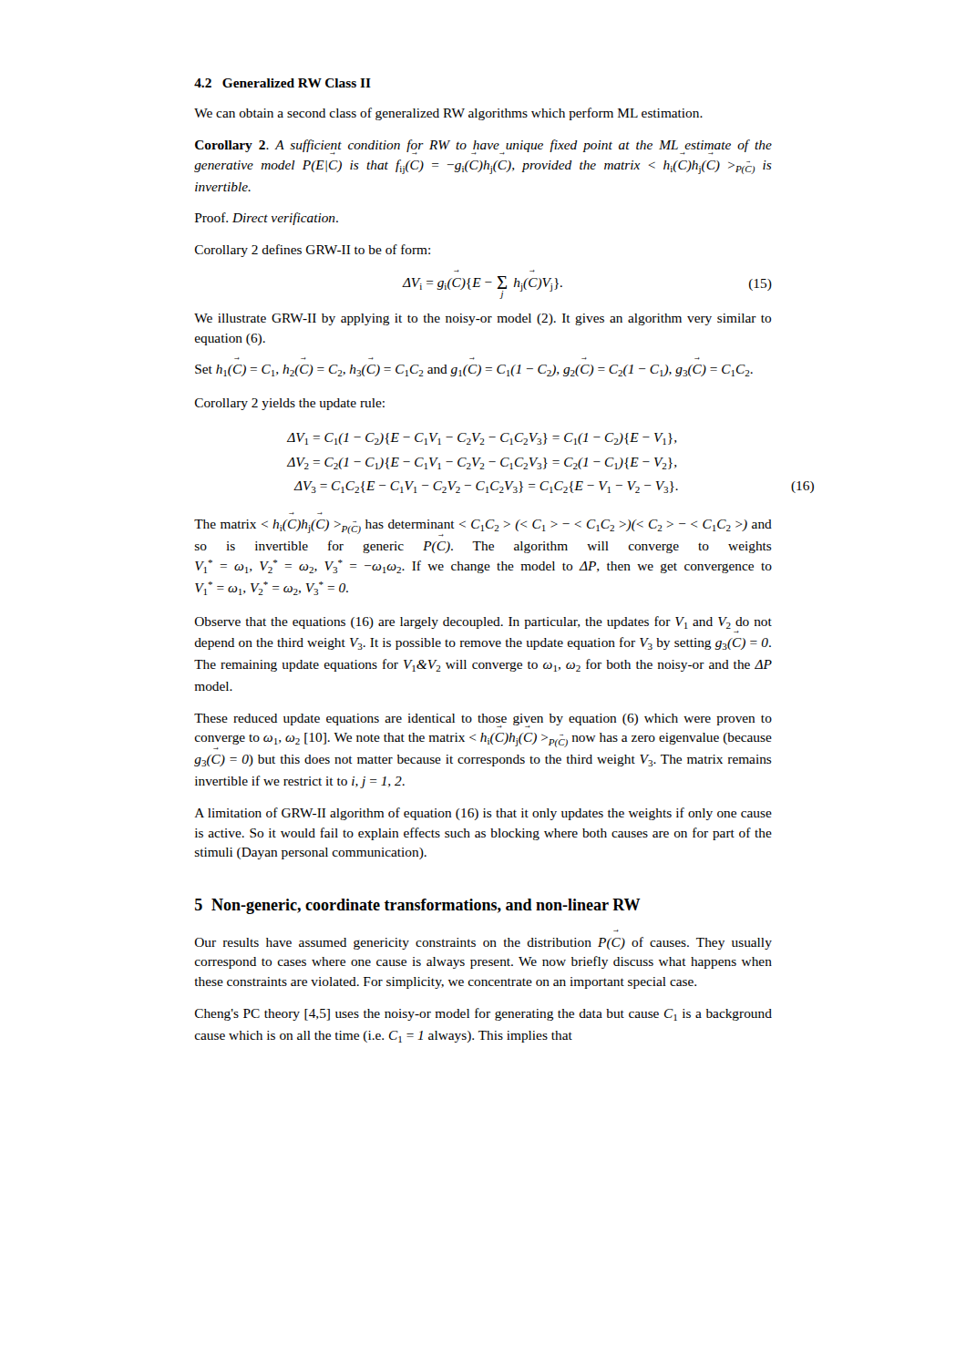4.2 Generalized RW Class II
We can obtain a second class of generalized RW algorithms which perform ML estimation.
Corollary 2. A sufficient condition for RW to have unique fixed point at the ML estimate of the generative model P(E|C) is that fij(C) = −gi(C)hj(C), provided the matrix < hi(C)hj(C) >P(C) is invertible.
Proof. Direct verification.
Corollary 2 defines GRW-II to be of form:
ΔVi = gi(C){E − Σj hj(C)Vj}. (15)
We illustrate GRW-II by applying it to the noisy-or model (2). It gives an algorithm very similar to equation (6).
Set h1(C) = C1, h2(C) = C2, h3(C) = C1C2 and g1(C) = C1(1 − C2), g2(C) = C2(1 − C1), g3(C) = C1C2.
Corollary 2 yields the update rule:
ΔV1 = C1(1 − C2){E − C1V1 − C2V2 − C1C2V3} = C1(1 − C2){E − V1},
ΔV2 = C2(1 − C1){E − C1V1 − C2V2 − C1C2V3} = C2(1 − C1){E − V2},
ΔV3 = C1C2{E − C1V1 − C2V2 − C1C2V3} = C1C2{E − V1 − V2 − V3}.(16)
The matrix < hi(C)hj(C) >P(C) has determinant < C1C2 > (< C1 > − < C1C2 >)(< C2 > − < C1C2 >) and so is invertible for generic P(C). The algorithm will converge to weights V1* = ω1, V2* = ω2, V3* = −ω1ω2. If we change the model to ΔP, then we get convergence to V1* = ω1, V2* = ω2, V3* = 0.
Observe that the equations (16) are largely decoupled. In particular, the updates for V1 and V2 do not depend on the third weight V3. It is possible to remove the update equation for V3 by setting g3(C) = 0. The remaining update equations for V1&V2 will converge to ω1, ω2 for both the noisy-or and the ΔP model.
These reduced update equations are identical to those given by equation (6) which were proven to converge to ω1, ω2 [10]. We note that the matrix < hi(C)hj(C) >P(C) now has a zero eigenvalue (because g3(C) = 0) but this does not matter because it corresponds to the third weight V3. The matrix remains invertible if we restrict it to i, j = 1, 2.
A limitation of GRW-II algorithm of equation (16) is that it only updates the weights if only one cause is active. So it would fail to explain effects such as blocking where both causes are on for part of the stimuli (Dayan personal communication).
5 Non-generic, coordinate transformations, and non-linear RW
Our results have assumed genericity constraints on the distribution P(C) of causes. They usually correspond to cases where one cause is always present. We now briefly discuss what happens when these constraints are violated. For simplicity, we concentrate on an important special case.
Cheng's PC theory [4,5] uses the noisy-or model for generating the data but cause C1 is a background cause which is on all the time (i.e. C1 = 1 always). This implies that